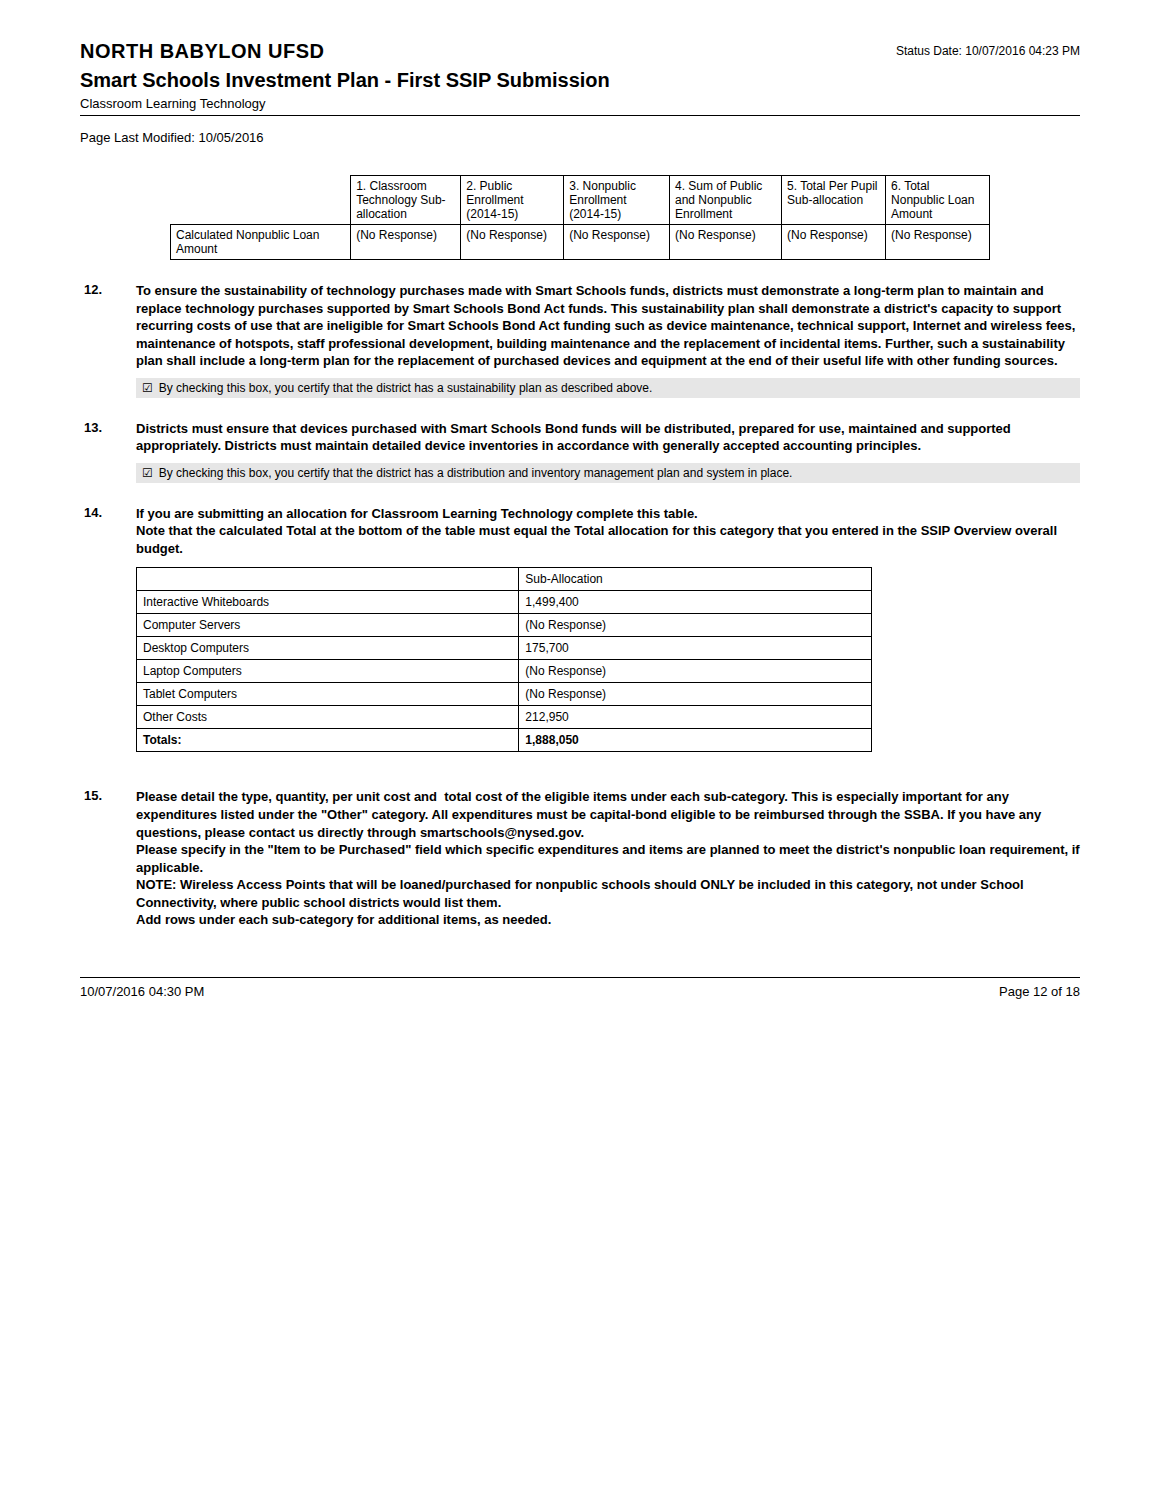NORTH BABYLON UFSD
Status Date: 10/07/2016 04:23 PM
Smart Schools Investment Plan - First SSIP Submission
Classroom Learning Technology
Page Last Modified: 10/05/2016
| | 1. Classroom Technology Sub-allocation | 2. Public Enrollment (2014-15) | 3. Nonpublic Enrollment (2014-15) | 4. Sum of Public and Nonpublic Enrollment | 5. Total Per Pupil Sub-allocation | 6. Total Nonpublic Loan Amount |
| --- | --- | --- | --- | --- | --- | --- |
| Calculated Nonpublic Loan Amount | (No Response) | (No Response) | (No Response) | (No Response) | (No Response) | (No Response) |
12.
To ensure the sustainability of technology purchases made with Smart Schools funds, districts must demonstrate a long-term plan to maintain and replace technology purchases supported by Smart Schools Bond Act funds. This sustainability plan shall demonstrate a district's capacity to support recurring costs of use that are ineligible for Smart Schools Bond Act funding such as device maintenance, technical support, Internet and wireless fees, maintenance of hotspots, staff professional development, building maintenance and the replacement of incidental items. Further, such a sustainability plan shall include a long-term plan for the replacement of purchased devices and equipment at the end of their useful life with other funding sources.
☑By checking this box, you certify that the district has a sustainability plan as described above.
13.
Districts must ensure that devices purchased with Smart Schools Bond funds will be distributed, prepared for use, maintained and supported appropriately. Districts must maintain detailed device inventories in accordance with generally accepted accounting principles.
☑By checking this box, you certify that the district has a distribution and inventory management plan and system in place.
14.
If you are submitting an allocation for Classroom Learning Technology complete this table.
Note that the calculated Total at the bottom of the table must equal the Total allocation for this category that you entered in the SSIP Overview overall budget.
| | Sub-Allocation |
| --- | --- |
| Interactive Whiteboards | 1,499,400 |
| Computer Servers | (No Response) |
| Desktop Computers | 175,700 |
| Laptop Computers | (No Response) |
| Tablet Computers | (No Response) |
| Other Costs | 212,950 |
| Totals: | 1,888,050 |
15.
Please detail the type, quantity, per unit cost and total cost of the eligible items under each sub-category. This is especially important for any expenditures listed under the "Other" category. All expenditures must be capital-bond eligible to be reimbursed through the SSBA. If you have any questions, please contact us directly through smartschools@nysed.gov.
Please specify in the "Item to be Purchased" field which specific expenditures and items are planned to meet the district's nonpublic loan requirement, if applicable.
NOTE: Wireless Access Points that will be loaned/purchased for nonpublic schools should ONLY be included in this category, not under School Connectivity, where public school districts would list them.
Add rows under each sub-category for additional items, as needed.
10/07/2016 04:30 PM
Page 12 of 18